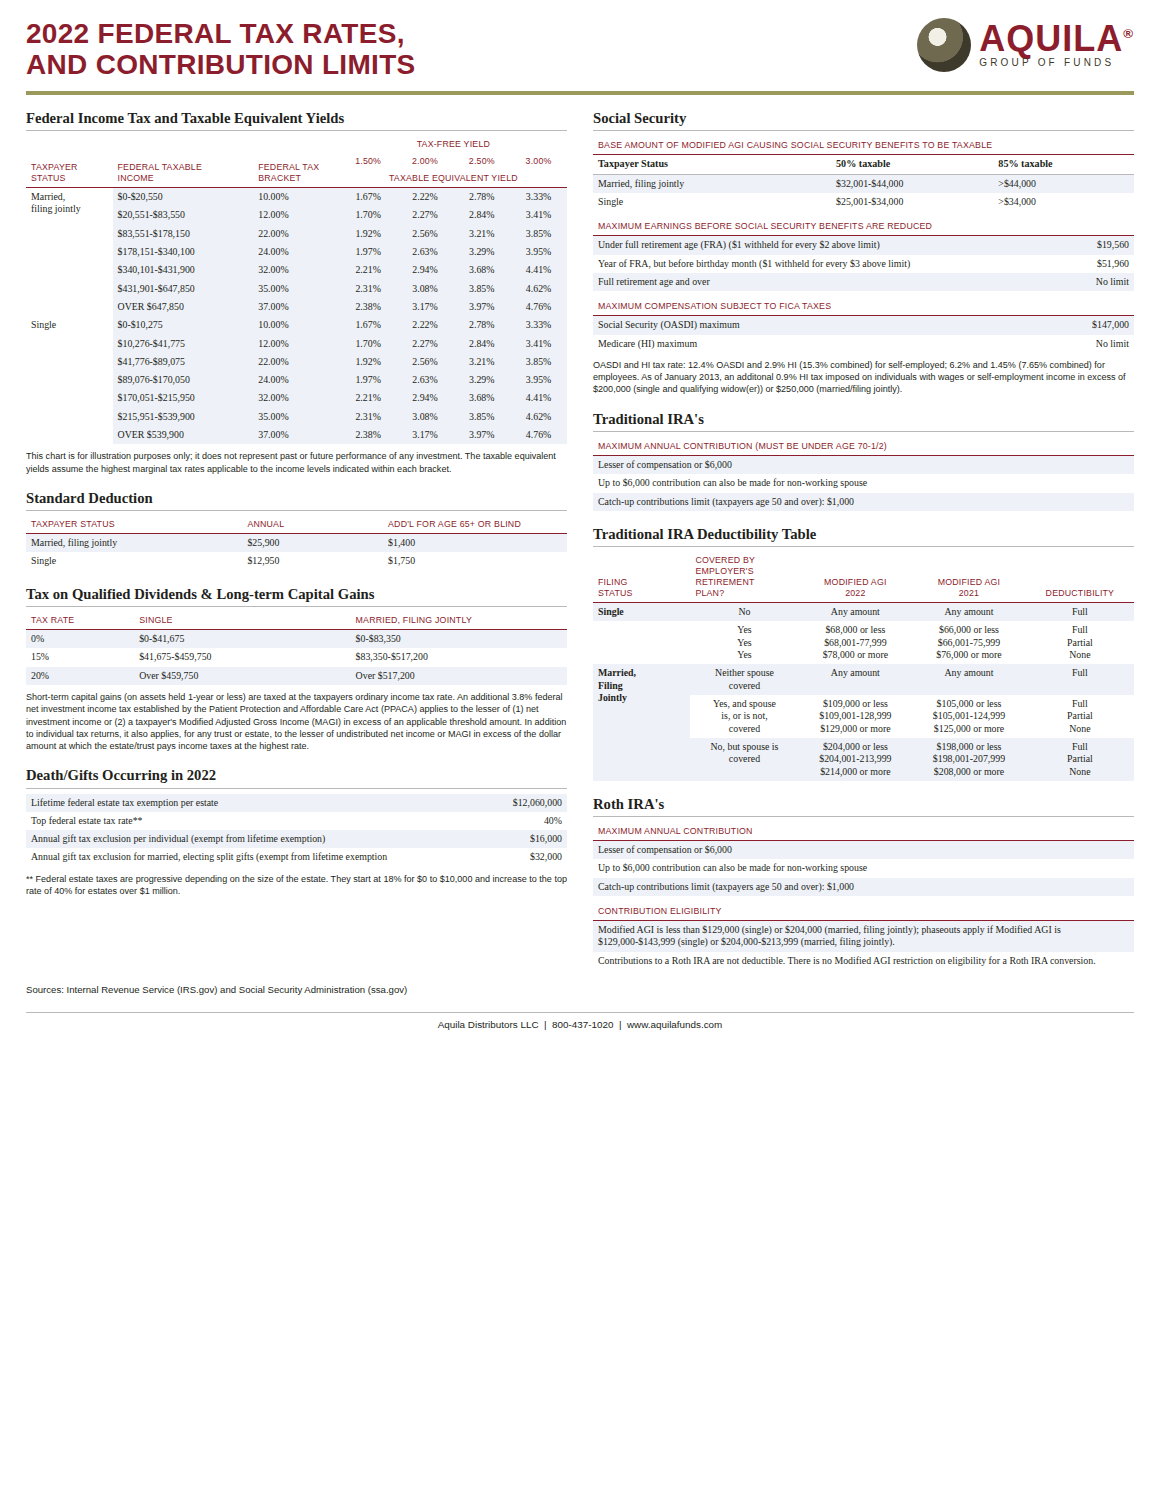2022 Federal Tax Rates,
and Contribution Limits
AQUILA®
GROUP OF FUNDS
Federal Income Tax and Taxable Equivalent Yields
| Taxpayer Status | Federal Taxable Income | Federal Tax Bracket | Tax-Free Yield |
| --- | --- | --- | --- |
| 1.50% | 2.00% | 2.50% | 3.00% |
| Taxable Equivalent Yield |
| Married, filing jointly | $0-$20,550 | 10.00% | 1.67% | 2.22% | 2.78% | 3.33% |
| $20,551-$83,550 | 12.00% | 1.70% | 2.27% | 2.84% | 3.41% |
| $83,551-$178,150 | 22.00% | 1.92% | 2.56% | 3.21% | 3.85% |
| $178,151-$340,100 | 24.00% | 1.97% | 2.63% | 3.29% | 3.95% |
| $340,101-$431,900 | 32.00% | 2.21% | 2.94% | 3.68% | 4.41% |
| $431,901-$647,850 | 35.00% | 2.31% | 3.08% | 3.85% | 4.62% |
| OVER $647,850 | 37.00% | 2.38% | 3.17% | 3.97% | 4.76% |
| Single | $0-$10,275 | 10.00% | 1.67% | 2.22% | 2.78% | 3.33% |
| $10,276-$41,775 | 12.00% | 1.70% | 2.27% | 2.84% | 3.41% |
| $41,776-$89,075 | 22.00% | 1.92% | 2.56% | 3.21% | 3.85% |
| $89,076-$170,050 | 24.00% | 1.97% | 2.63% | 3.29% | 3.95% |
| $170,051-$215,950 | 32.00% | 2.21% | 2.94% | 3.68% | 4.41% |
| $215,951-$539,900 | 35.00% | 2.31% | 3.08% | 3.85% | 4.62% |
| OVER $539,900 | 37.00% | 2.38% | 3.17% | 3.97% | 4.76% |
This chart is for illustration purposes only; it does not represent past or future performance of any investment. The taxable equivalent yields assume the highest marginal tax rates applicable to the income levels indicated within each bracket.
Standard Deduction
| Taxpayer Status | Annual | Add'l for Age 65+ or Blind |
| --- | --- | --- |
| Married, filing jointly | $25,900 | $1,400 |
| Single | $12,950 | $1,750 |
Tax on Qualified Dividends & Long-term Capital Gains
| Tax Rate | Single | Married, Filing Jointly |
| --- | --- | --- |
| 0% | $0-$41,675 | $0-$83,350 |
| 15% | $41,675-$459,750 | $83,350-$517,200 |
| 20% | Over $459,750 | Over $517,200 |
Short-term capital gains (on assets held 1-year or less) are taxed at the taxpayers ordinary income tax rate. An additional 3.8% federal net investment income tax established by the Patient Protection and Affordable Care Act (PPACA) applies to the lesser of (1) net investment income or (2) a taxpayer's Modified Adjusted Gross Income (MAGI) in excess of an applicable threshold amount. In addition to individual tax returns, it also applies, for any trust or estate, to the lesser of undistributed net income or MAGI in excess of the dollar amount at which the estate/trust pays income taxes at the highest rate.
Death/Gifts Occurring in 2022
| Lifetime federal estate tax exemption per estate | $12,060,000 |
| Top federal estate tax rate** | 40% |
| Annual gift tax exclusion per individual (exempt from lifetime exemption) | $16,000 |
| Annual gift tax exclusion for married, electing split gifts (exempt from lifetime exemption | $32,000 |
** Federal estate taxes are progressive depending on the size of the estate. They start at 18% for $0 to $10,000 and increase to the top rate of 40% for estates over $1 million.
Social Security
Base Amount of Modified AGI Causing Social Security Benefits to be Taxable
| Taxpayer Status | 50% taxable | 85% taxable |
| --- | --- | --- |
| Married, filing jointly | $32,001-$44,000 | >$44,000 |
| Single | $25,001-$34,000 | >$34,000 |
Maximum Earnings Before Social Security Benefits are Reduced
| Under full retirement age (FRA) ($1 withheld for every $2 above limit) | $19,560 |
| Year of FRA, but before birthday month ($1 withheld for every $3 above limit) | $51,960 |
| Full retirement age and over | No limit |
Maximum Compensation Subject to FICA Taxes
| Social Security (OASDI) maximum | $147,000 |
| Medicare (HI) maximum | No limit |
OASDI and HI tax rate: 12.4% OASDI and 2.9% HI (15.3% combined) for self-employed; 6.2% and 1.45% (7.65% combined) for employees. As of January 2013, an additonal 0.9% HI tax imposed on individuals with wages or self-employment income in excess of $200,000 (single and qualifying widow(er)) or $250,000 (married/filing jointly).
Traditional IRA's
Maximum Annual Contribution (must be under age 70-1/2)
| Lesser of compensation or $6,000 |
| Up to $6,000 contribution can also be made for non-working spouse |
| Catch-up contributions limit (taxpayers age 50 and over): $1,000 |
Traditional IRA Deductibility Table
| Filing Status | Covered by Employer's Retirement Plan? | Modified AGI 2022 | Modified AGI 2021 | Deductibility |
| --- | --- | --- | --- | --- |
| Single | No | Any amount | Any amount | Full |
| | Yes Yes Yes | $68,000 or less $68,001-77,999 $78,000 or more | $66,000 or less $66,001-75,999 $76,000 or more | Full Partial None |
| Married, Filing Jointly | Neither spouse covered | Any amount | Any amount | Full |
| Yes, and spouse is, or is not, covered | $109,000 or less $109,001-128,999 $129,000 or more | $105,000 or less $105,001-124,999 $125,000 or more | Full Partial None |
| No, but spouse is covered | $204,000 or less $204,001-213,999 $214,000 or more | $198,000 or less $198,001-207,999 $208,000 or more | Full Partial None |
Roth IRA's
Maximum Annual Contribution
| Lesser of compensation or $6,000 |
| Up to $6,000 contribution can also be made for non-working spouse |
| Catch-up contributions limit (taxpayers age 50 and over): $1,000 |
Contribution Eligibility
| Modified AGI is less than $129,000 (single) or $204,000 (married, filing jointly); phaseouts apply if Modified AGI is $129,000-$143,999 (single) or $204,000-$213,999 (married, filing jointly). |
| Contributions to a Roth IRA are not deductible. There is no Modified AGI restriction on eligibility for a Roth IRA conversion. |
Sources: Internal Revenue Service (IRS.gov) and Social Security Administration (ssa.gov)
Aquila Distributors LLC | 800-437-1020 | www.aquilafunds.com